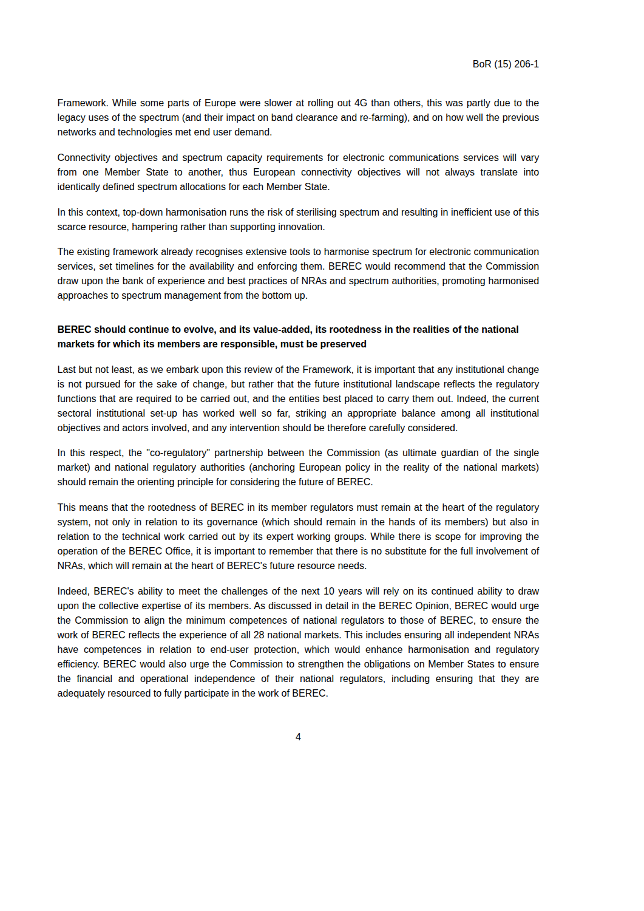BoR (15) 206-1
Framework. While some parts of Europe were slower at rolling out 4G than others, this was partly due to the legacy uses of the spectrum (and their impact on band clearance and re-farming), and on how well the previous networks and technologies met end user demand.
Connectivity objectives and spectrum capacity requirements for electronic communications services will vary from one Member State to another, thus European connectivity objectives will not always translate into identically defined spectrum allocations for each Member State.
In this context, top-down harmonisation runs the risk of sterilising spectrum and resulting in inefficient use of this scarce resource, hampering rather than supporting innovation.
The existing framework already recognises extensive tools to harmonise spectrum for electronic communication services, set timelines for the availability and enforcing them. BEREC would recommend that the Commission draw upon the bank of experience and best practices of NRAs and spectrum authorities, promoting harmonised approaches to spectrum management from the bottom up.
BEREC should continue to evolve, and its value-added, its rootedness in the realities of the national markets for which its members are responsible, must be preserved
Last but not least, as we embark upon this review of the Framework, it is important that any institutional change is not pursued for the sake of change, but rather that the future institutional landscape reflects the regulatory functions that are required to be carried out, and the entities best placed to carry them out. Indeed, the current sectoral institutional set-up has worked well so far, striking an appropriate balance among all institutional objectives and actors involved, and any intervention should be therefore carefully considered.
In this respect, the "co-regulatory" partnership between the Commission (as ultimate guardian of the single market) and national regulatory authorities (anchoring European policy in the reality of the national markets) should remain the orienting principle for considering the future of BEREC.
This means that the rootedness of BEREC in its member regulators must remain at the heart of the regulatory system, not only in relation to its governance (which should remain in the hands of its members) but also in relation to the technical work carried out by its expert working groups. While there is scope for improving the operation of the BEREC Office, it is important to remember that there is no substitute for the full involvement of NRAs, which will remain at the heart of BEREC's future resource needs.
Indeed, BEREC's ability to meet the challenges of the next 10 years will rely on its continued ability to draw upon the collective expertise of its members. As discussed in detail in the BEREC Opinion, BEREC would urge the Commission to align the minimum competences of national regulators to those of BEREC, to ensure the work of BEREC reflects the experience of all 28 national markets. This includes ensuring all independent NRAs have competences in relation to end-user protection, which would enhance harmonisation and regulatory efficiency. BEREC would also urge the Commission to strengthen the obligations on Member States to ensure the financial and operational independence of their national regulators, including ensuring that they are adequately resourced to fully participate in the work of BEREC.
4